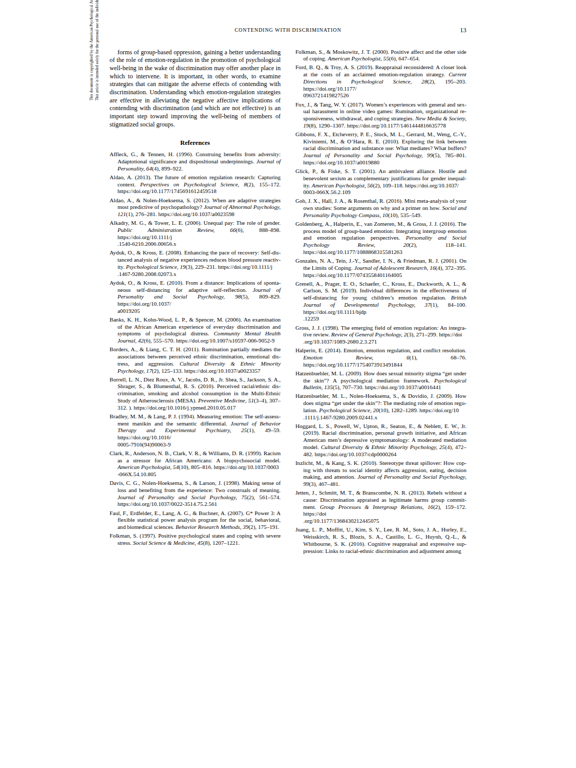This document is copyrighted by the American Psychological Association or one of its allied publishers. This article is intended solely for the personal use of the individual user and is not to be disseminated broadly.
CONTENDING WITH DISCRIMINATION 13
forms of group-based oppression, gaining a better understanding of the role of emotion-regulation in the promotion of psychological well-being in the wake of discrimination may offer another place in which to intervene. It is important, in other words, to examine strategies that can mitigate the adverse effects of contending with discrimination. Understanding which emotion-regulation strategies are effective in alleviating the negative affective implications of contending with discrimination (and which are not effective) is an important step toward improving the well-being of members of stigmatized social groups.
References
Affleck, G., & Tennen, H. (1996). Construing benefits from adversity: Adaptotional significance and disposltional underpinnings. Journal of Personality, 64(4), 899–922.
Aldao, A. (2013). The future of emotion regulation research: Capturing context. Perspectives on Psychological Science, 8(2), 155–172. https://doi.org/10.1177/1745691612459518
Aldao, A., & Nolen-Hoeksema, S. (2012). When are adaptive strategies most predictive of psychopathology? Journal of Abnormal Psychology, 121(1), 276–281. https://doi.org/10.1037/a0023598
Alkadry, M. G., & Tower, L. E. (2006). Unequal pay: The role of gender. Public Administration Review, 66(6), 888–898. https://doi.org/10.1111/j
.1540-6210.2006.00656.x
Ayduk, O., & Kross, E. (2008). Enhancing the pace of recovery: Self-distanced analysis of negative experiences reduces blood pressure reactivity. Psychological Science, 19(3), 229–231. https://doi.org/10.1111/j
.1467-9280.2008.02073.x
Ayduk, O., & Kross, E. (2010). From a distance: Implications of spontaneous self-distancing for adaptive self-reflection. Journal of Personality and Social Psychology, 98(5), 809–829. https://doi.org/10.1037/
a0019205
Banks, K. H., Kohn-Wood, L. P., & Spencer, M. (2006). An examination of the African American experience of everyday discrimination and symptoms of psychological distress. Community Mental Health Journal, 42(6), 555–570. https://doi.org/10.1007/s10597-006-9052-9
Borders, A., & Liang, C. T. H. (2011). Rumination partially mediates the associations between perceived ethnic discrimination, emotional distress, and aggression. Cultural Diversity & Ethnic Minority Psychology, 17(2), 125–133. https://doi.org/10.1037/a0023357
Borrell, L. N., Diez Roux, A. V., Jacobs, D. R., Jr. Shea, S., Jackson, S. A., Shrager, S., & Blumenthal, R. S. (2010). Perceived racial/ethnic discrimination, smoking and alcohol consumption in the Multi-Ethnic Study of Atherosclerosis (MESA). Preventive Medicine, 51(3–4), 307–312. ). https://doi.org/10.1016/j.ypmed.2010.05.017
Bradley, M. M., & Lang, P. J. (1994). Measuring emotion: The self-assessment manikin and the semantic differential. Journal of Behavior Therapy and Experimental Psychiatry, 25(1), 49–59. https://doi.org/10.1016/
0005-7916(94)90063-9
Clark, R., Anderson, N. B., Clark, V. R., & Williams, D. R. (1999). Racism as a stressor for African Americans: A biopsychosocial model. American Psychologist, 54(10), 805–816. https://doi.org/10.1037/0003
-066X.54.10.805
Davis, C. G., Nolen-Hoeksema, S., & Larson, J. (1998). Making sense of loss and benefiting from the experience: Two construals of meaning. Journal of Personality and Social Psychology, 75(2), 561–574. https://doi.org/10.1037/0022-3514.75.2.561
Faul, F., Erdfelder, E., Lang, A. G., & Buchner, A. (2007). G* Power 3: A flexible statistical power analysis program for the social, behavioral, and biomedical sciences. Behavior Research Methods, 39(2), 175–191.
Folkman, S. (1997). Positive psychological states and coping with severe stress. Social Science & Medicine, 45(8), 1207–1221.
Folkman, S., & Moskowitz, J. T. (2000). Positive affect and the other side of coping. American Psychologist, 55(6), 647–654.
Ford, B. Q., & Troy, A. S. (2019). Reappraisal reconsidered: A closer look at the costs of an acclaimed emotion-regulation strategy. Current Directions in Psychological Science, 28(2), 195–203. https://doi.org/10.1177/
0963721419827526
Fox, J., & Tang, W. Y. (2017). Women’s experiences with general and sexual harassment in online video games: Rumination, organizational responsiveness, withdrawal, and coping strategies. New Media & Society, 19(8), 1290–1307. https://doi.org/10.1177/1461444816635778
Gibbons, F. X., Etcheverry, P. E., Stock, M. L., Gerrard, M., Weng, C.-Y., Kiviniemi, M., & O’Hara, R. E. (2010). Exploring the link between racial discrimination and substance use: What mediates? What buffers? Journal of Personality and Social Psychology, 99(5), 785–801. https://doi.org/10.1037/a0019880
Glick, P., & Fiske, S. T. (2001). An ambivalent alliance. Hostile and benevolent sexism as complementary justifications for gender inequality. American Psychologist, 56(2), 109–118. https://doi.org/10.1037/
0003-066X.56.2.109
Goh, J. X., Hall, J. A., & Rosenthal, R. (2016). Mini meta-analysis of your own studies: Some arguments on why and a primer on how. Social and Personality Psychology Compass, 10(10), 535–549.
Goldenberg, A., Halperin, E., van Zomeren, M., & Gross, J. J. (2016). The process model of group-based emotion: Integrating intergroup emotion and emotion regulation perspectives. Personality and Social Psychology Review, 20(2), 118–141. https://doi.org/10.1177/1088868315581263
Gonzales, N. A., Tein, J.-Y., Sandler, I. N., & Friedman, R. J. (2001). On the Limits of Coping. Journal of Adolescent Research, 16(4), 372–395. https://doi.org/10.1177/0743558401164005
Grenell, A., Prager, E. O., Schaefer, C., Kross, E., Duckworth, A. L., & Carlson, S. M. (2019). Individual differences in the effectiveness of self-distancing for young children’s emotion regulation. British Journal of Developmental Psychology, 37(1), 84–100. https://doi.org/10.1111/bjdp
.12259
Gross, J. J. (1998). The emerging field of emotion regulation: An integrative review. Review of General Psychology, 2(3), 271–299. https://doi
.org/10.1037/1089-2680.2.3.271
Halperin, E. (2014). Emotion, emotion regulation, and conflict resolution. Emotion Review, 6(1), 68–76. https://doi.org/10.1177/1754073913491844
Hatzenbuehler, M. L. (2009). How does sexual minority stigma “get under the skin”? A psychological mediation framework. Psychological Bulletin, 135(5), 707–730. https://doi.org/10.1037/a0016441
Hatzenbuehler, M. L., Nolen-Hoeksema, S., & Dovidio, J. (2009). How does stigma “get under the skin”?: The mediating role of emotion regulation. Psychological Science, 20(10), 1282–1289. https://doi.org/10
.1111/j.1467-9280.2009.02441.x
Hoggard, L. S., Powell, W., Upton, R., Seaton, E., & Neblett, E. W., Jr. (2019). Racial discrimination, personal growth initiative, and African American men’s depressive symptomatology: A moderated mediation model. Cultural Diversity & Ethnic Minority Psychology, 25(4), 472–482. https://doi.org/10.1037/cdp0000264
Inzlicht, M., & Kang, S. K. (2010). Stereotype threat spillover: How coping with threats to social identity affects aggression, eating, decision making, and attention. Journal of Personality and Social Psychology, 99(3), 467–481.
Jetten, J., Schmitt, M. T., & Branscombe, N. R. (2013). Rebels without a cause: Discrimination appraised as legitimate harms group commitment. Group Processes & Intergroup Relations, 16(2), 159–172. https://doi
.org/10.1177/1368430212445075
Juang, L. P., Moffitt, U., Kim, S. Y., Lee, R. M., Soto, J. A., Hurley, E., Weisskirch, R. S., Blozis, S. A., Castillo, L. G., Huynh, Q.-L., & Whitbourne, S. K. (2016). Cognitive reappraisal and expressive suppression: Links to racial-ethnic discrimination and adjustment among